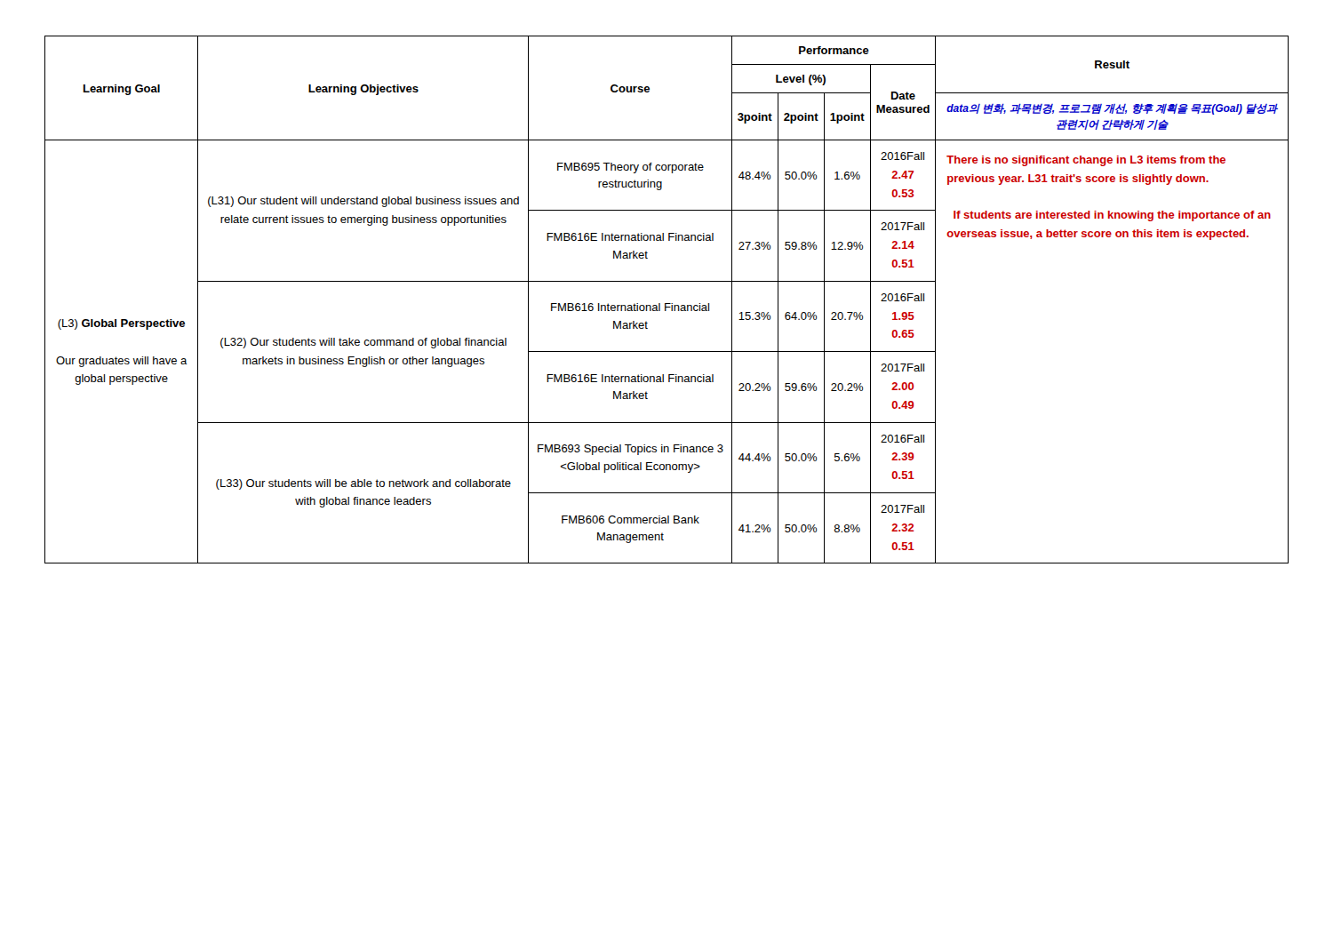| Learning Goal | Learning Objectives | Course | Performance | Result |
| --- | --- | --- | --- | --- |
| Level (%) | Date Measured |
| 3point | 2point | 1point | data의 변화, 과목변경, 프로그램 개선, 향후 계획을 목표(Goal) 달성과 관련지어 간략하게 기술 |
| (L3) Global Perspective Our graduates will have a global perspective | (L31) Our student will understand global business issues and relate current issues to emerging business opportunities | FMB695 Theory of corporate restructuring | 48.4% | 50.0% | 1.6% | 2016Fall 2.47 0.53 | There is no significant change in L3 items from the previous year. L31 trait's score is slightly down. If students are interested in knowing the importance of an overseas issue, a better score on this item is expected. |
| FMB616E International Financial Market | 27.3% | 59.8% | 12.9% | 2017Fall 2.14 0.51 |
| (L32) Our students will take command of global financial markets in business English or other languages | FMB616 International Financial Market | 15.3% | 64.0% | 20.7% | 2016Fall 1.95 0.65 |
| FMB616E International Financial Market | 20.2% | 59.6% | 20.2% | 2017Fall 2.00 0.49 |
| (L33) Our students will be able to network and collaborate with global finance leaders | FMB693 Special Topics in Finance 3 <Global political Economy> | 44.4% | 50.0% | 5.6% | 2016Fall 2.39 0.51 |
| FMB606 Commercial Bank Management | 41.2% | 50.0% | 8.8% | 2017Fall 2.32 0.51 |